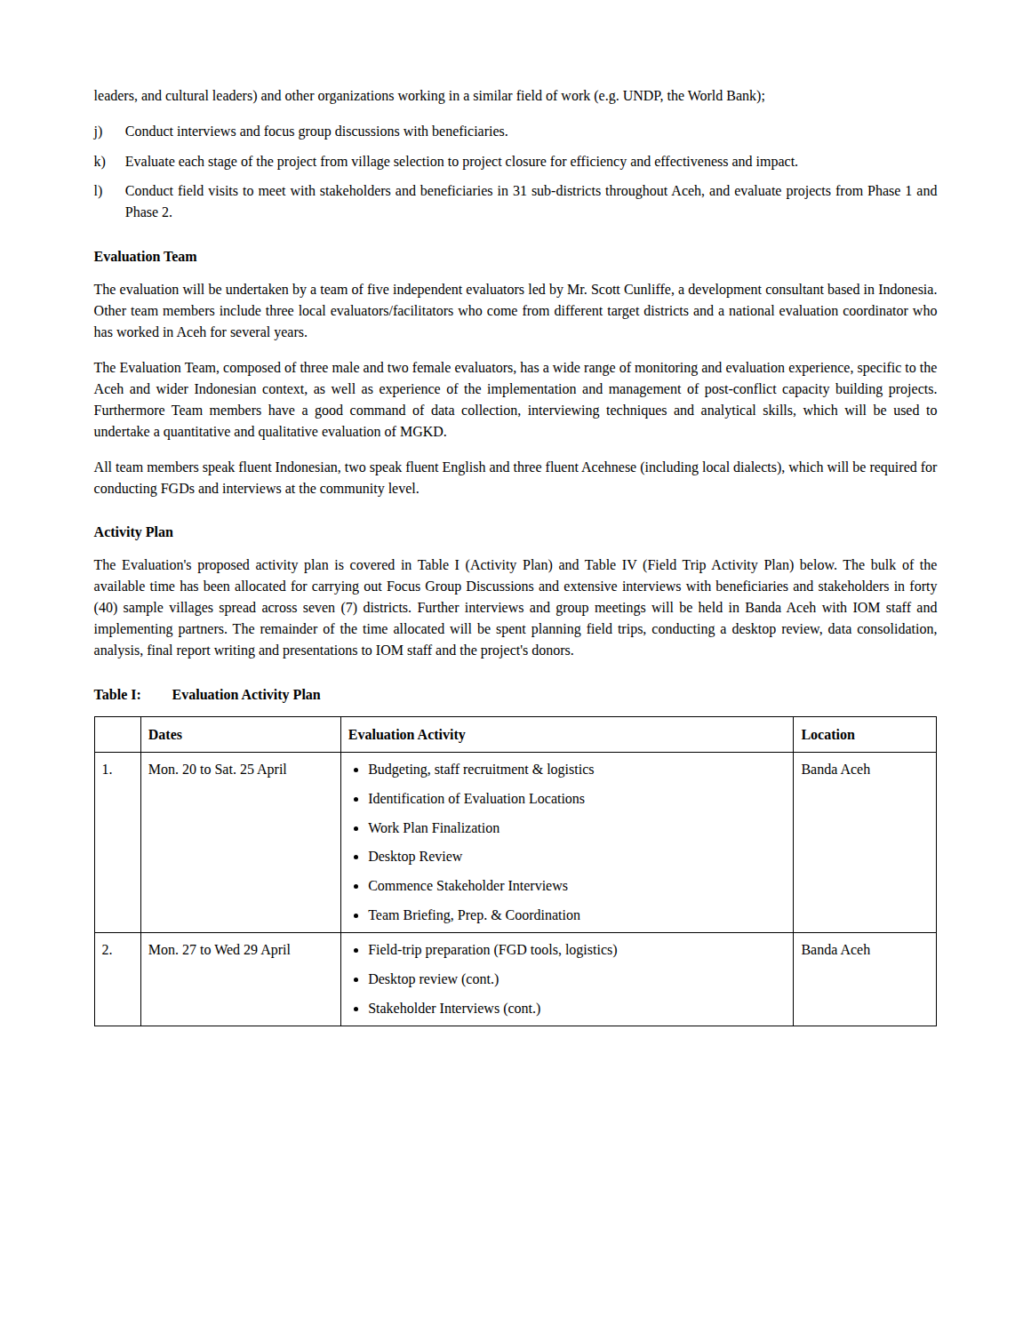leaders, and cultural leaders) and other organizations working in a similar field of work (e.g. UNDP, the World Bank);
j) Conduct interviews and focus group discussions with beneficiaries.
k) Evaluate each stage of the project from village selection to project closure for efficiency and effectiveness and impact.
l) Conduct field visits to meet with stakeholders and beneficiaries in 31 sub-districts throughout Aceh, and evaluate projects from Phase 1 and Phase 2.
Evaluation Team
The evaluation will be undertaken by a team of five independent evaluators led by Mr. Scott Cunliffe, a development consultant based in Indonesia. Other team members include three local evaluators/facilitators who come from different target districts and a national evaluation coordinator who has worked in Aceh for several years.
The Evaluation Team, composed of three male and two female evaluators, has a wide range of monitoring and evaluation experience, specific to the Aceh and wider Indonesian context, as well as experience of the implementation and management of post-conflict capacity building projects. Furthermore Team members have a good command of data collection, interviewing techniques and analytical skills, which will be used to undertake a quantitative and qualitative evaluation of MGKD.
All team members speak fluent Indonesian, two speak fluent English and three fluent Acehnese (including local dialects), which will be required for conducting FGDs and interviews at the community level.
Activity Plan
The Evaluation's proposed activity plan is covered in Table I (Activity Plan) and Table IV (Field Trip Activity Plan) below. The bulk of the available time has been allocated for carrying out Focus Group Discussions and extensive interviews with beneficiaries and stakeholders in forty (40) sample villages spread across seven (7) districts. Further interviews and group meetings will be held in Banda Aceh with IOM staff and implementing partners. The remainder of the time allocated will be spent planning field trips, conducting a desktop review, data consolidation, analysis, final report writing and presentations to IOM staff and the project's donors.
Table I: Evaluation Activity Plan
| | Dates | Evaluation Activity | Location |
| --- | --- | --- | --- |
| 1. | Mon. 20 to Sat. 25 April | Budgeting, staff recruitment & logistics Identification of Evaluation Locations Work Plan Finalization Desktop Review Commence Stakeholder Interviews Team Briefing, Prep. & Coordination | Banda Aceh |
| 2. | Mon. 27 to Wed 29 April | Field-trip preparation (FGD tools, logistics) Desktop review (cont.) Stakeholder Interviews (cont.) | Banda Aceh |